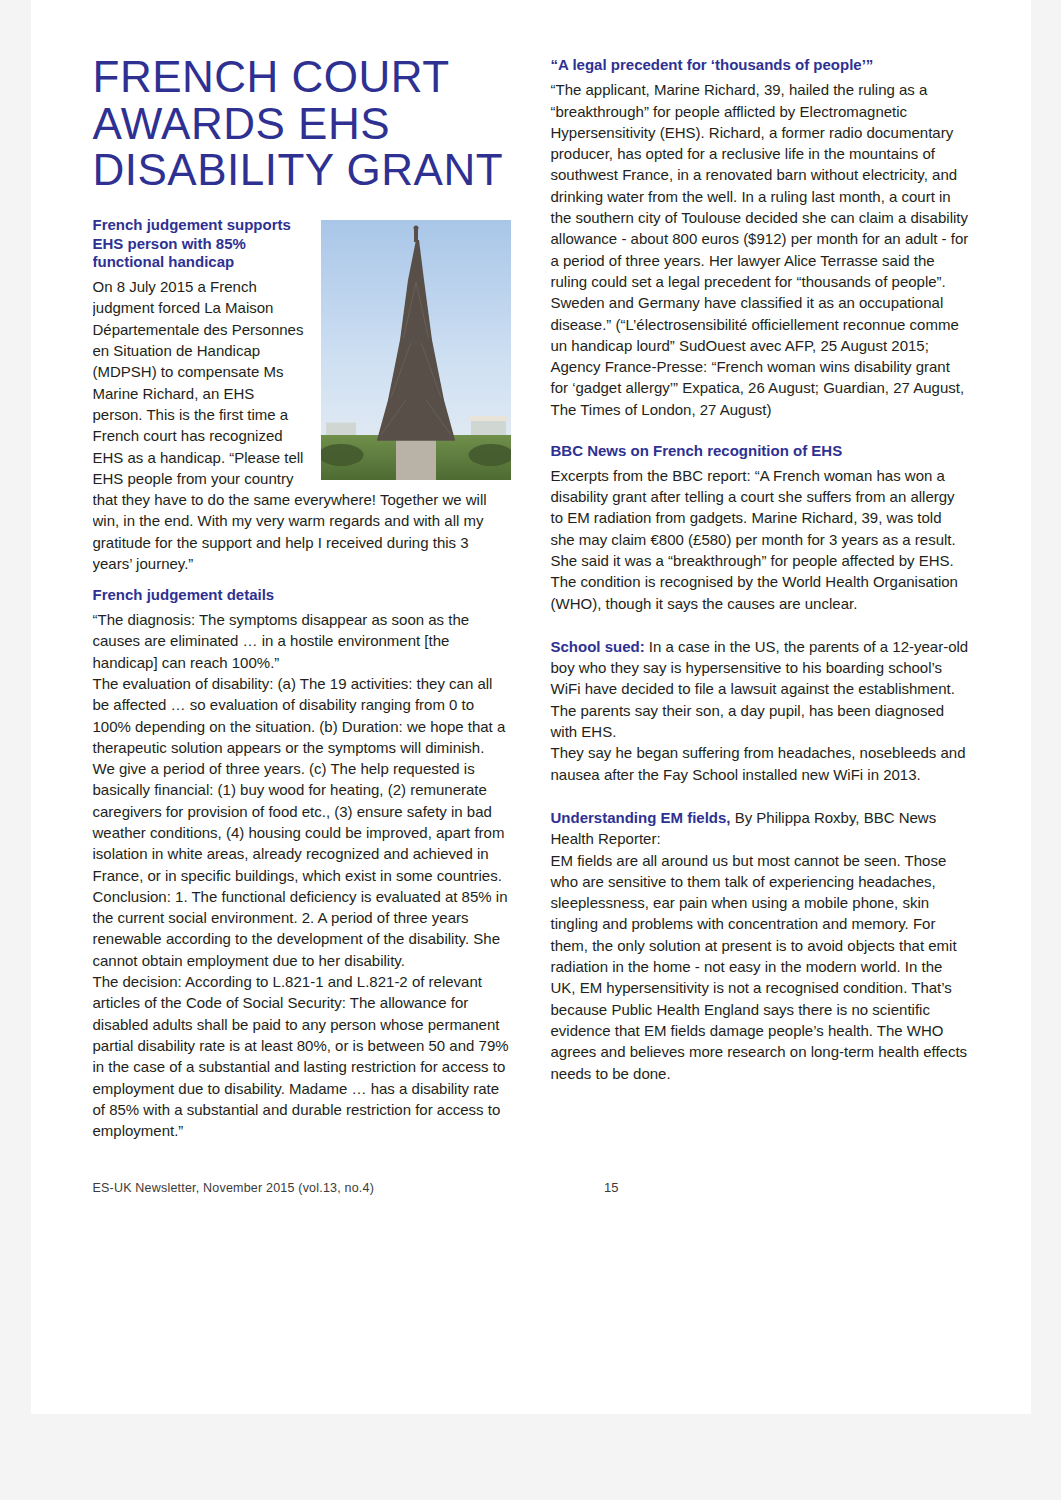French Court
Awards EHS
Disability Grant
French judgement supports EHS person with 85% functional handicap
On 8 July 2015 a French judgment forced La Maison Départementale des Personnes en Situation de Handicap (MDPSH) to compensate Ms Marine Richard, an EHS person. This is the first time a French court has recognized EHS as a handicap. “Please tell EHS people from your country that they have to do the same everywhere! Together we will win, in the end. With my very warm regards and with all my gratitude for the support and help I received during this 3 years’ journey.”
French judgement details
“The diagnosis: The symptoms disappear as soon as the causes are eliminated … in a hostile environment [the handicap] can reach 100%.”
The evaluation of disability: (a) The 19 activities: they can all be affected … so evaluation of disability ranging from 0 to 100% depending on the situation. (b) Duration: we hope that a therapeutic solution appears or the symptoms will diminish. We give a period of three years. (c) The help requested is basically financial: (1) buy wood for heating, (2) remunerate caregivers for provision of food etc., (3) ensure safety in bad weather conditions, (4) housing could be improved, apart from isolation in white areas, already recognized and achieved in France, or in specific buildings, which exist in some countries.
Conclusion: 1. The functional deficiency is evaluated at 85% in the current social environment. 2. A period of three years renewable according to the development of the disability. She cannot obtain employment due to her disability.
The decision: According to L.821-1 and L.821-2 of relevant articles of the Code of Social Security: The allowance for disabled adults shall be paid to any person whose permanent partial disability rate is at least 80%, or is between 50 and 79% in the case of a substantial and lasting restriction for access to employment due to disability. Madame … has a disability rate of 85% with a substantial and durable restriction for access to employment.”
“A legal precedent for ‘thousands of people’”
“The applicant, Marine Richard, 39, hailed the ruling as a “breakthrough” for people afflicted by Electromagnetic Hypersensitivity (EHS). Richard, a former radio documentary producer, has opted for a reclusive life in the mountains of southwest France, in a renovated barn without electricity, and drinking water from the well. In a ruling last month, a court in the southern city of Toulouse decided she can claim a disability allowance - about 800 euros ($912) per month for an adult - for a period of three years. Her lawyer Alice Terrasse said the ruling could set a legal precedent for “thousands of people”. Sweden and Germany have classified it as an occupational disease.” (“L’électrosensibilité officiellement reconnue comme un handicap lourd” SudOuest avec AFP, 25 August 2015; Agency France-Presse: “French woman wins disability grant for ‘gadget allergy’” Expatica, 26 August; Guardian, 27 August, The Times of London, 27 August)
BBC News on French recognition of EHS
Excerpts from the BBC report: “A French woman has won a disability grant after telling a court she suffers from an allergy to EM radiation from gadgets. Marine Richard, 39, was told she may claim €800 (£580) per month for 3 years as a result. She said it was a “breakthrough” for people affected by EHS. The condition is recognised by the World Health Organisation (WHO), though it says the causes are unclear.
School sued: In a case in the US, the parents of a 12-year-old boy who they say is hypersensitive to his boarding school’s WiFi have decided to file a lawsuit against the establishment. The parents say their son, a day pupil, has been diagnosed with EHS.
They say he began suffering from headaches, nosebleeds and nausea after the Fay School installed new WiFi in 2013.
Understanding EM fields, By Philippa Roxby, BBC News Health Reporter:
EM fields are all around us but most cannot be seen. Those who are sensitive to them talk of experiencing headaches, sleeplessness, ear pain when using a mobile phone, skin tingling and problems with concentration and memory. For them, the only solution at present is to avoid objects that emit radiation in the home - not easy in the modern world. In the UK, EM hypersensitivity is not a recognised condition. That’s because Public Health England says there is no scientific evidence that EM fields damage people’s health. The WHO agrees and believes more research on long-term health effects needs to be done.
ES-UK Newsletter, November 2015 (vol.13, no.4)
15